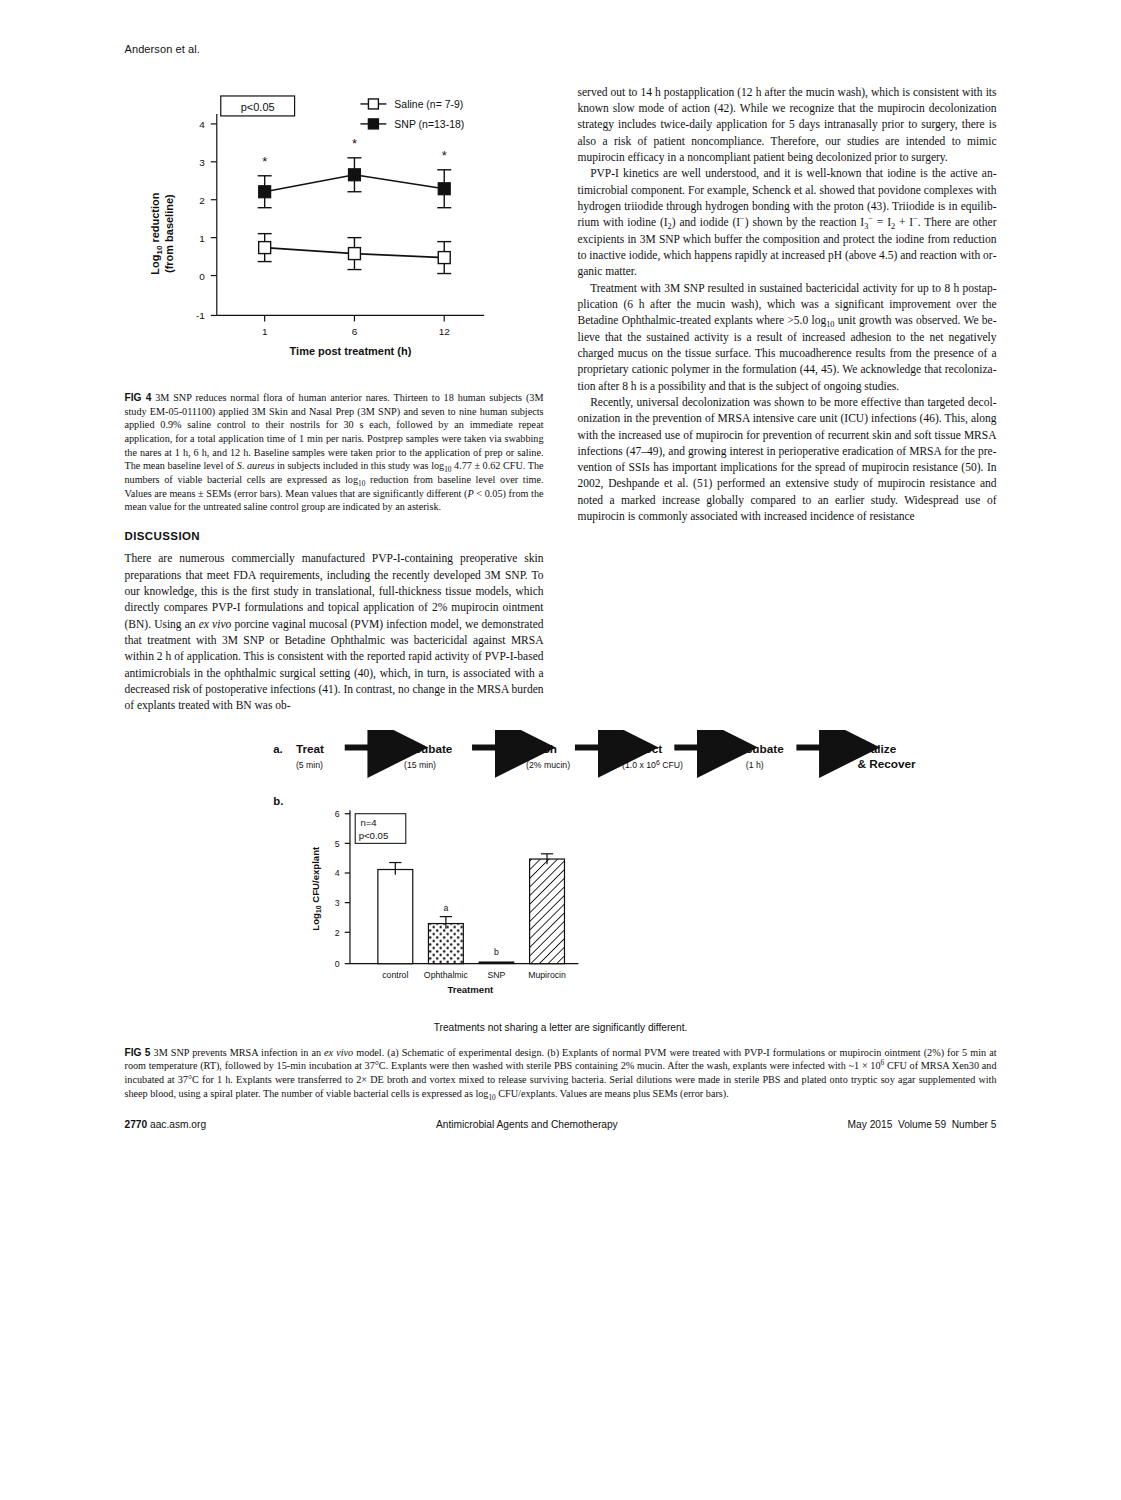Anderson et al.
4 3 2 1 0 -1 Log10 reduction (from baseline) 1 6 12 Time post treatment (h) p<0.05 Saline (n= 7-9) SNP (n=13-18) * * *
FIG 4 3M SNP reduces normal flora of human anterior nares. Thirteen to 18 human subjects (3M study EM-05-011100) applied 3M Skin and Nasal Prep (3M SNP) and seven to nine human subjects applied 0.9% saline control to their nostrils for 30 s each, followed by an immediate repeat application, for a total application time of 1 min per naris. Postprep samples were taken via swabbing the nares at 1 h, 6 h, and 12 h. Baseline samples were taken prior to the application of prep or saline. The mean baseline level of S. aureus in subjects included in this study was log10 4.77 ± 0.62 CFU. The numbers of viable bacterial cells are expressed as log10 reduction from baseline level over time. Values are means ± SEMs (error bars). Mean values that are significantly different (P < 0.05) from the mean value for the untreated saline control group are indicated by an asterisk.
Discussion
There are numerous commercially manufactured PVP-I-containing preoperative skin preparations that meet FDA requirements, including the recently developed 3M SNP. To our knowledge, this is the first study in translational, full-thickness tissue models, which directly compares PVP-I formulations and topical application of 2% mupirocin ointment (BN). Using an ex vivo porcine vaginal mucosal (PVM) infection model, we demonstrated that treatment with 3M SNP or Betadine Ophthalmic was bactericidal against MRSA within 2 h of application. This is consistent with the reported rapid activity of PVP-I-based antimicrobials in the ophthalmic surgical setting (40), which, in turn, is associated with a decreased risk of postoperative infections (41). In contrast, no change in the MRSA burden of explants treated with BN was ob-
served out to 14 h postapplication (12 h after the mucin wash), which is consistent with its known slow mode of action (42). While we recognize that the mupirocin decolonization strategy includes twice-daily application for 5 days intranasally prior to surgery, there is also a risk of patient noncompliance. Therefore, our studies are intended to mimic mupirocin efficacy in a noncompliant patient being decolonized prior to surgery.
PVP-I kinetics are well understood, and it is well-known that iodine is the active antimicrobial component. For example, Schenck et al. showed that povidone complexes with hydrogen triiodide through hydrogen bonding with the proton (43). Triiodide is in equilibrium with iodine (I2) and iodide (I−) shown by the reaction I3− = I2 + I−. There are other excipients in 3M SNP which buffer the composition and protect the iodine from reduction to inactive iodide, which happens rapidly at increased pH (above 4.5) and reaction with organic matter.
Treatment with 3M SNP resulted in sustained bactericidal activity for up to 8 h postapplication (6 h after the mucin wash), which was a significant improvement over the Betadine Ophthalmic-treated explants where >5.0 log10 unit growth was observed. We believe that the sustained activity is a result of increased adhesion to the net negatively charged mucus on the tissue surface. This mucoadherence results from the presence of a proprietary cationic polymer in the formulation (44, 45). We acknowledge that recolonization after 8 h is a possibility and that is the subject of ongoing studies.
Recently, universal decolonization was shown to be more effective than targeted decolonization in the prevention of MRSA intensive care unit (ICU) infections (46). This, along with the increased use of mupirocin for prevention of recurrent skin and soft tissue MRSA infections (47–49), and growing interest in perioperative eradication of MRSA for the prevention of SSIs has important implications for the spread of mupirocin resistance (50). In 2002, Deshpande et al. (51) performed an extensive study of mupirocin resistance and noted a marked increase globally compared to an earlier study. Widespread use of mupirocin is commonly associated with increased incidence of resistance
a. Treat (5 min) Incubate (15 min) Wash (2% mucin) Infect (1.0 x 106 CFU) Incubate (1 h) Neutralize & Recover b. 6 5 4 3 2 0 Log10 CFU/explant n=4 p<0.05 a b control Ophthalmic SNP Mupirocin Treatment
Treatments not sharing a letter are significantly different.
FIG 5 3M SNP prevents MRSA infection in an ex vivo model. (a) Schematic of experimental design. (b) Explants of normal PVM were treated with PVP-I formulations or mupirocin ointment (2%) for 5 min at room temperature (RT), followed by 15-min incubation at 37°C. Explants were then washed with sterile PBS containing 2% mucin. After the wash, explants were infected with ~1 × 106 CFU of MRSA Xen30 and incubated at 37°C for 1 h. Explants were transferred to 2× DE broth and vortex mixed to release surviving bacteria. Serial dilutions were made in sterile PBS and plated onto tryptic soy agar supplemented with sheep blood, using a spiral plater. The number of viable bacterial cells is expressed as log10 CFU/explants. Values are means plus SEMs (error bars).
2770 aac.asm.org
Antimicrobial Agents and Chemotherapy
May 2015 Volume 59 Number 5